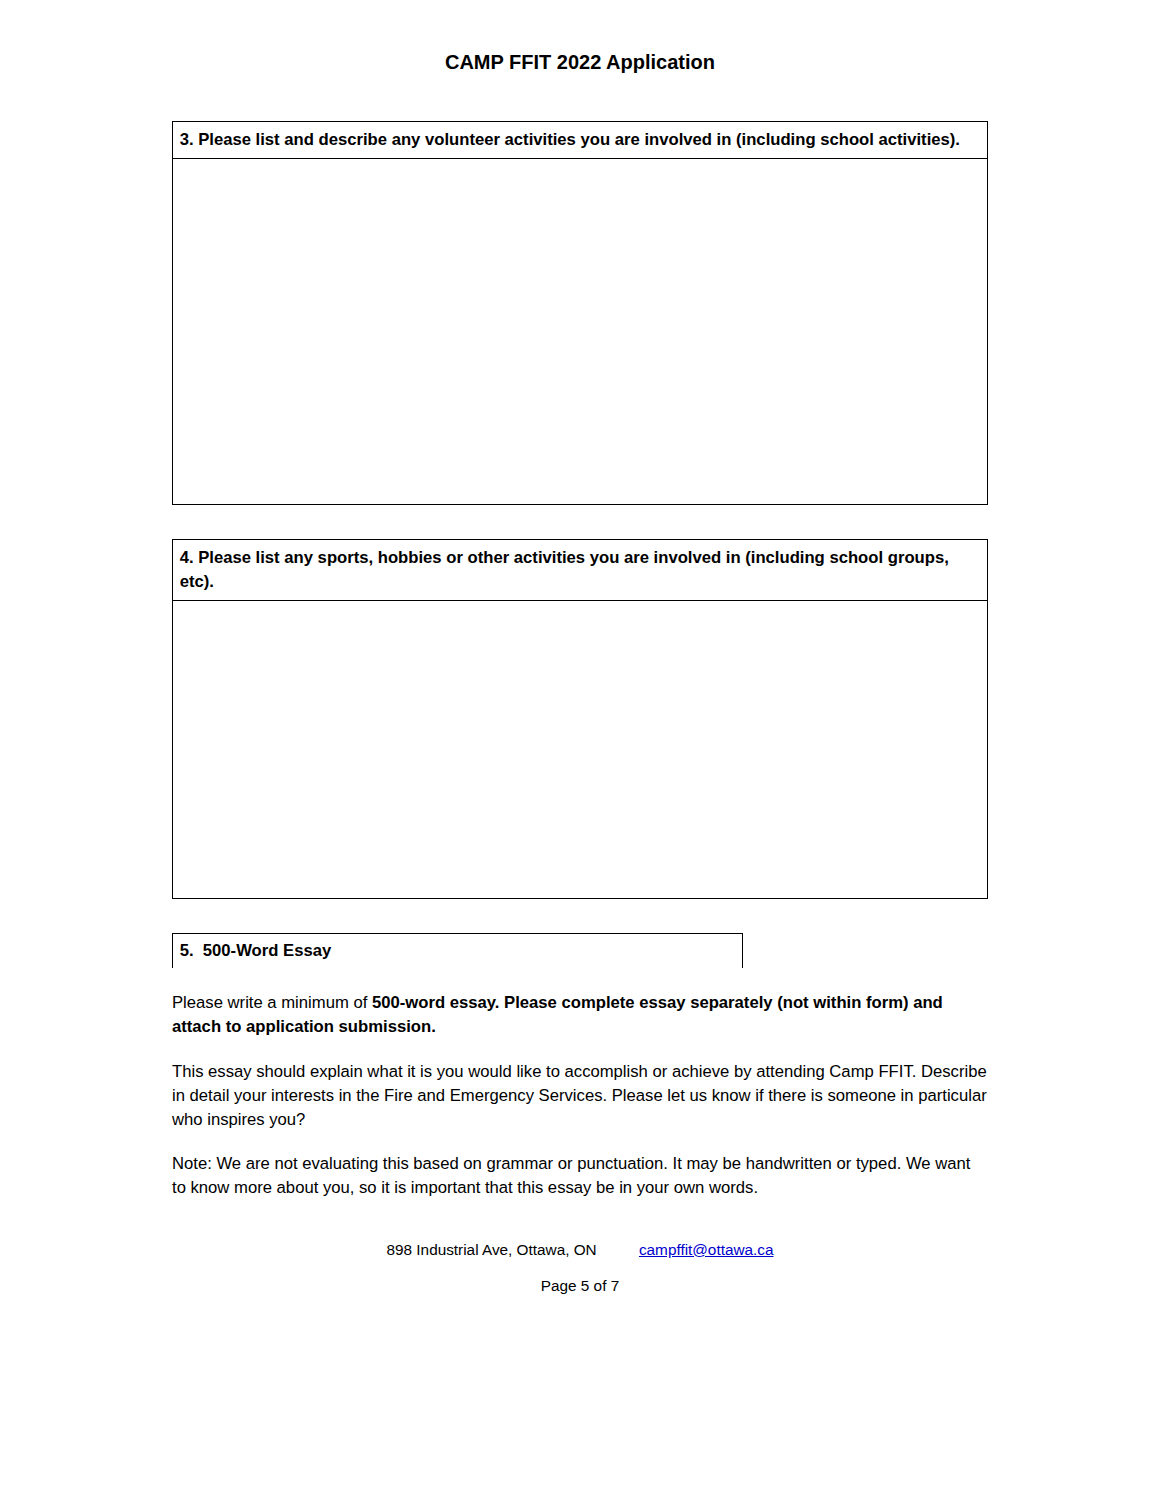CAMP FFIT 2022 Application
3. Please list and describe any volunteer activities you are involved in (including school activities).
4. Please list any sports, hobbies or other activities you are involved in (including school groups, etc).
5. 500-Word Essay
Please write a minimum of 500-word essay. Please complete essay separately (not within form) and attach to application submission.
This essay should explain what it is you would like to accomplish or achieve by attending Camp FFIT. Describe in detail your interests in the Fire and Emergency Services. Please let us know if there is someone in particular who inspires you?
Note: We are not evaluating this based on grammar or punctuation. It may be handwritten or typed. We want to know more about you, so it is important that this essay be in your own words.
898 Industrial Ave, Ottawa, ON campffit@ottawa.ca
Page 5 of 7